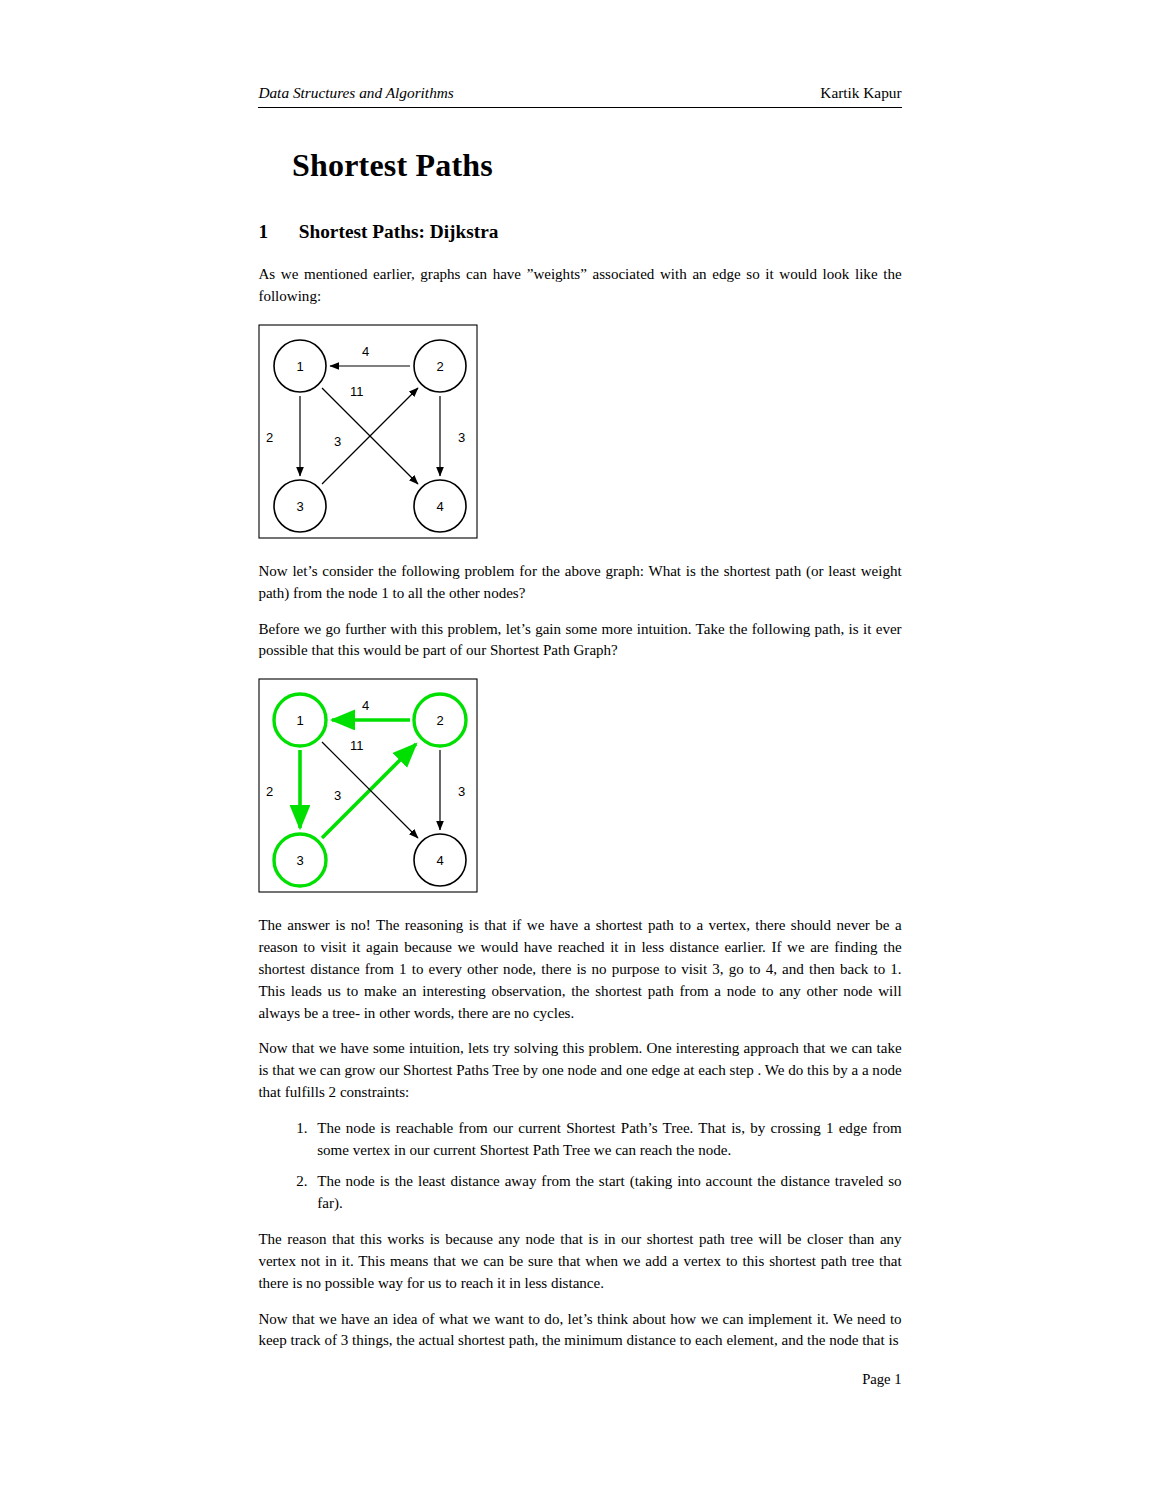Data Structures and Algorithms
Kartik Kapur
Shortest Paths
1 Shortest Paths: Dijkstra
As we mentioned earlier, graphs can have ”weights” associated with an edge so it would look like the following:
1 2 3 4 4 2 3 11 3
Now let’s consider the following problem for the above graph: What is the shortest path (or least weight path) from the node 1 to all the other nodes?
Before we go further with this problem, let’s gain some more intuition. Take the following path, is it ever possible that this would be part of our Shortest Path Graph?
1 2 3 4 4 2 3 11 3
The answer is no! The reasoning is that if we have a shortest path to a vertex, there should never be a reason to visit it again because we would have reached it in less distance earlier. If we are finding the shortest distance from 1 to every other node, there is no purpose to visit 3, go to 4, and then back to 1. This leads us to make an interesting observation, the shortest path from a node to any other node will always be a tree- in other words, there are no cycles.
Now that we have some intuition, lets try solving this problem. One interesting approach that we can take is that we can grow our Shortest Paths Tree by one node and one edge at each step . We do this by a a node that fulfills 2 constraints:
The node is reachable from our current Shortest Path’s Tree. That is, by crossing 1 edge from some vertex in our current Shortest Path Tree we can reach the node.
The node is the least distance away from the start (taking into account the distance traveled so far).
The reason that this works is because any node that is in our shortest path tree will be closer than any vertex not in it. This means that we can be sure that when we add a vertex to this shortest path tree that there is no possible way for us to reach it in less distance.
Now that we have an idea of what we want to do, let’s think about how we can implement it. We need to keep track of 3 things, the actual shortest path, the minimum distance to each element, and the node that is
Page 1